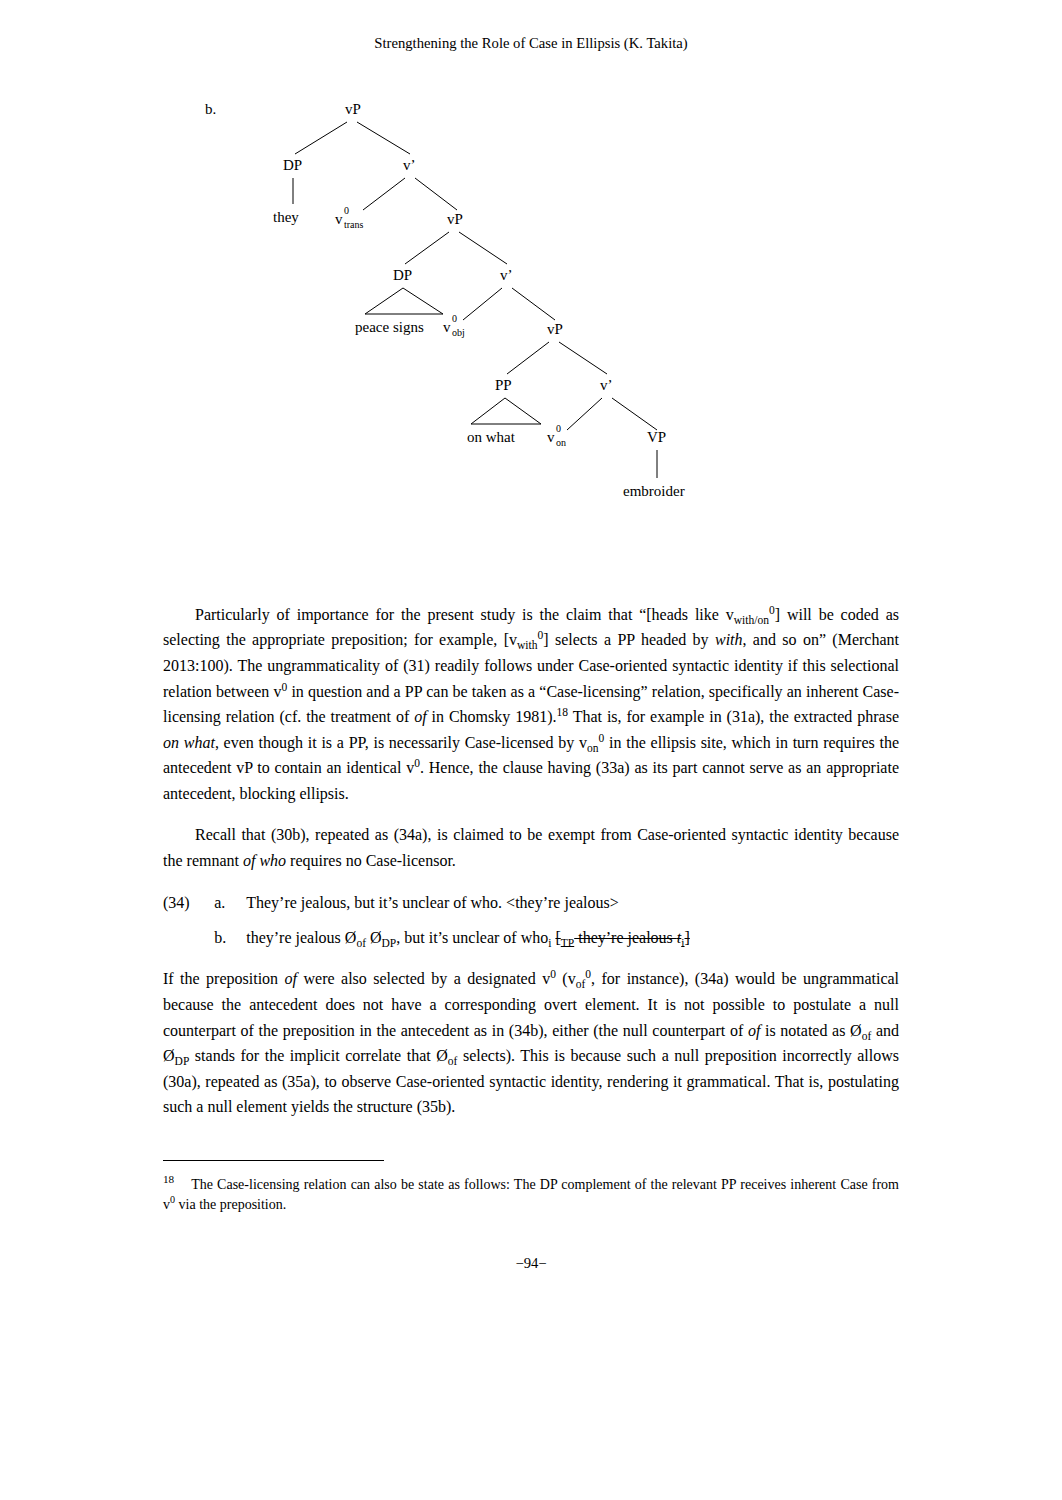Strengthening the Role of Case in Ellipsis (K. Takita)
b. vP DP they v’ v trans 0 vP DP peace signs v’ v obj 0 vP PP on what v’ v on 0 VP embroider
Tree diagram (b)
Particularly of importance for the present study is the claim that “[heads like vwith/on0] will be coded as selecting the appropriate preposition; for example, [vwith0] selects a PP headed by with, and so on” (Merchant 2013:100). The ungrammaticality of (31) readily follows under Case-oriented syntactic identity if this selectional relation between v0 in question and a PP can be taken as a “Case-licensing” relation, specifically an inherent Case-licensing relation (cf. the treatment of of in Chomsky 1981).18 That is, for example in (31a), the extracted phrase on what, even though it is a PP, is necessarily Case-licensed by von0 in the ellipsis site, which in turn requires the antecedent vP to contain an identical v0. Hence, the clause having (33a) as its part cannot serve as an appropriate antecedent, blocking ellipsis.
Recall that (30b), repeated as (34a), is claimed to be exempt from Case-oriented syntactic identity because the remnant of who requires no Case-licensor.
(34) a. They’re jealous, but it’s unclear of who. <they’re jealous>
b. they’re jealous Øof ØDP, but it’s unclear of whoi [TP they’re jealous ti]
If the preposition of were also selected by a designated v0 (vof0, for instance), (34a) would be ungrammatical because the antecedent does not have a corresponding overt element. It is not possible to postulate a null counterpart of the preposition in the antecedent as in (34b), either (the null counterpart of of is notated as Øof and ØDP stands for the implicit correlate that Øof selects). This is because such a null preposition incorrectly allows (30a), repeated as (35a), to observe Case-oriented syntactic identity, rendering it grammatical. That is, postulating such a null element yields the structure (35b).
18 The Case-licensing relation can also be state as follows: The DP complement of the relevant PP receives inherent Case from v0 via the preposition.
−94−